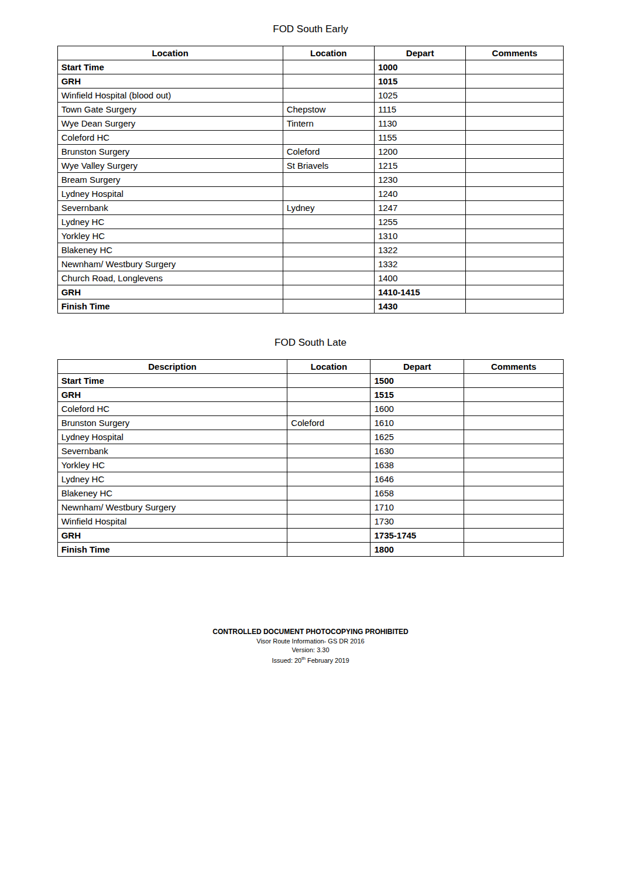FOD South Early
| Location | Location | Depart | Comments |
| --- | --- | --- | --- |
| Start Time | | 1000 | |
| GRH | | 1015 | |
| Winfield Hospital (blood out) | | 1025 | |
| Town Gate Surgery | Chepstow | 1115 | |
| Wye Dean Surgery | Tintern | 1130 | |
| Coleford HC | | 1155 | |
| Brunston Surgery | Coleford | 1200 | |
| Wye Valley Surgery | St Briavels | 1215 | |
| Bream Surgery | | 1230 | |
| Lydney Hospital | | 1240 | |
| Severnbank | Lydney | 1247 | |
| Lydney HC | | 1255 | |
| Yorkley HC | | 1310 | |
| Blakeney HC | | 1322 | |
| Newnham/ Westbury Surgery | | 1332 | |
| Church Road, Longlevens | | 1400 | |
| GRH | | 1410-1415 | |
| Finish Time | | 1430 | |
FOD South Late
| Description | Location | Depart | Comments |
| --- | --- | --- | --- |
| Start Time | | 1500 | |
| GRH | | 1515 | |
| Coleford HC | | 1600 | |
| Brunston Surgery | Coleford | 1610 | |
| Lydney Hospital | | 1625 | |
| Severnbank | | 1630 | |
| Yorkley HC | | 1638 | |
| Lydney HC | | 1646 | |
| Blakeney HC | | 1658 | |
| Newnham/ Westbury Surgery | | 1710 | |
| Winfield Hospital | | 1730 | |
| GRH | | 1735-1745 | |
| Finish Time | | 1800 | |
CONTROLLED DOCUMENT PHOTOCOPYING PROHIBITED
Visor Route Information- GS DR 2016
Version: 3.30
Issued: 20th February 2019